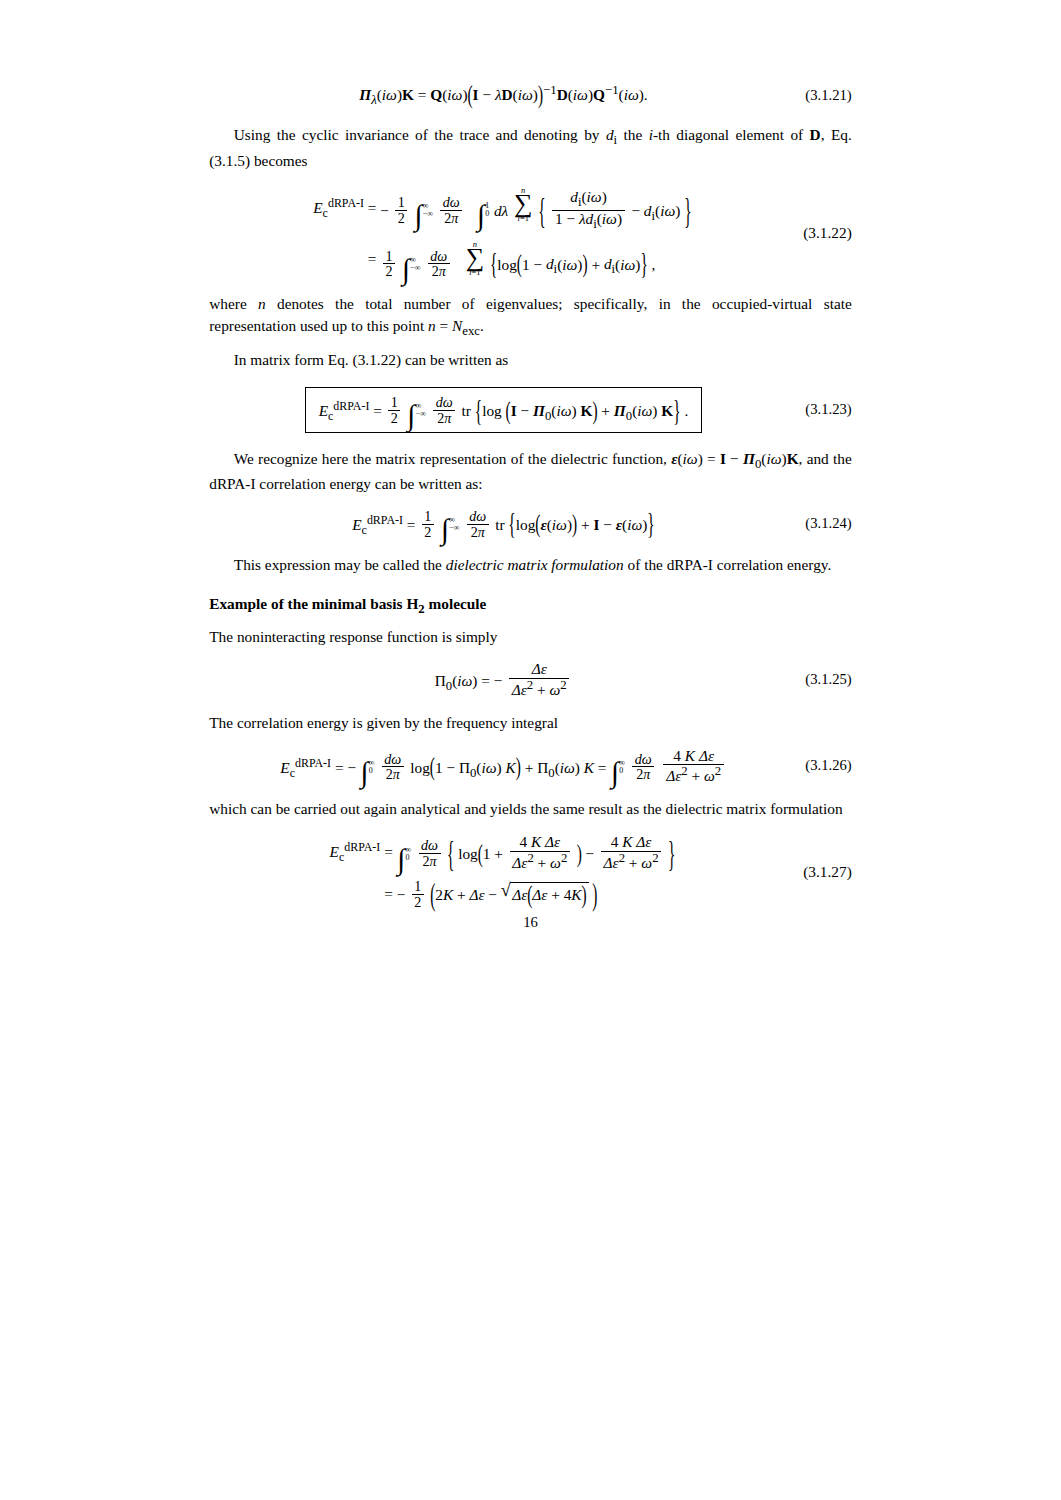Πλ(iω)K = Q(iω)(I − λD(iω))−1D(iω)Q−1(iω).
(3.1.21)
Using the cyclic invariance of the trace and denoting by di the i-th diagonal element of D, Eq. (3.1.5) becomes
EcdRPA-I =
− 12 ∫∞−∞ dω 2π ∫10 dλ n∑i=1 { di(iω) 1 − λdi(iω) − di(iω) }
=
12 ∫∞−∞ dω 2π n∑i=1 {log(1 − di(iω)) + di(iω)} ,
(3.1.22)
where n denotes the total number of eigenvalues; specifically, in the occupied-virtual state representation used up to this point n = Nexc.
In matrix form Eq. (3.1.22) can be written as
EcdRPA-I = 12 ∫∞−∞ dω 2π tr {log (I − Π0(iω) K) + Π0(iω) K} .
(3.1.23)
We recognize here the matrix representation of the dielectric function, ε(iω) = I − Π0(iω)K, and the dRPA-I correlation energy can be written as:
EcdRPA-I = 12 ∫∞−∞ dω 2π tr {log(ε(iω)) + I − ε(iω)}
(3.1.24)
This expression may be called the dielectric matrix formulation of the dRPA-I correlation energy.
Example of the minimal basis H2 molecule
The noninteracting response function is simply
Π0(iω) = − Δε Δε2 + ω2
(3.1.25)
The correlation energy is given by the frequency integral
EcdRPA-I = − ∫∞0 dω 2π log(1 − Π0(iω) K) + Π0(iω) K = ∫∞0 dω 2π 4 K Δε Δε2 + ω2
(3.1.26)
which can be carried out again analytical and yields the same result as the dielectric matrix formulation
EcdRPA-I =
∫∞0 dω 2π { log(1 + 4 K Δε Δε2 + ω2 ) − 4 K Δε Δε2 + ω2 }
=
− 12 (2K + Δε − Δε(Δε + 4K) )
(3.1.27)
16